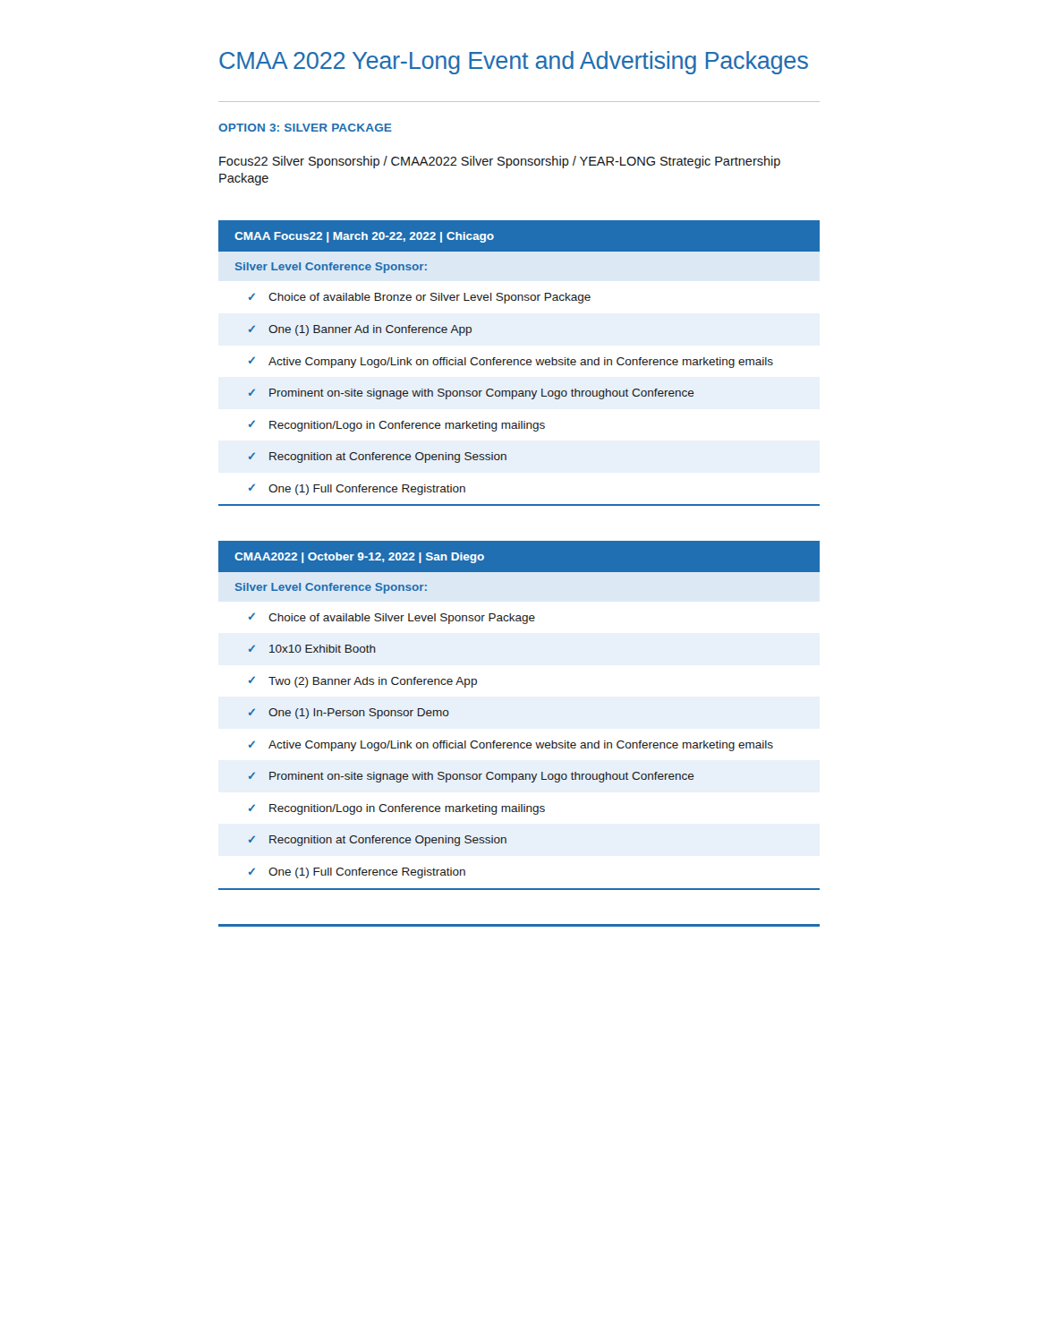CMAA 2022 Year-Long Event and Advertising Packages
OPTION 3: SILVER PACKAGE
Focus22 Silver Sponsorship / CMAA2022 Silver Sponsorship / YEAR-LONG Strategic Partnership Package
CMAA Focus22 | March 20-22, 2022 | Chicago
Silver Level Conference Sponsor:
Choice of available Bronze or Silver Level Sponsor Package
One (1) Banner Ad in Conference App
Active Company Logo/Link on official Conference website and in Conference marketing emails
Prominent on-site signage with Sponsor Company Logo throughout Conference
Recognition/Logo in Conference marketing mailings
Recognition at Conference Opening Session
One (1) Full Conference Registration
CMAA2022 | October 9-12, 2022 | San Diego
Silver Level Conference Sponsor:
Choice of available Silver Level Sponsor Package
10x10 Exhibit Booth
Two (2) Banner Ads in Conference App
One (1) In-Person Sponsor Demo
Active Company Logo/Link on official Conference website and in Conference marketing emails
Prominent on-site signage with Sponsor Company Logo throughout Conference
Recognition/Logo in Conference marketing mailings
Recognition at Conference Opening Session
One (1) Full Conference Registration